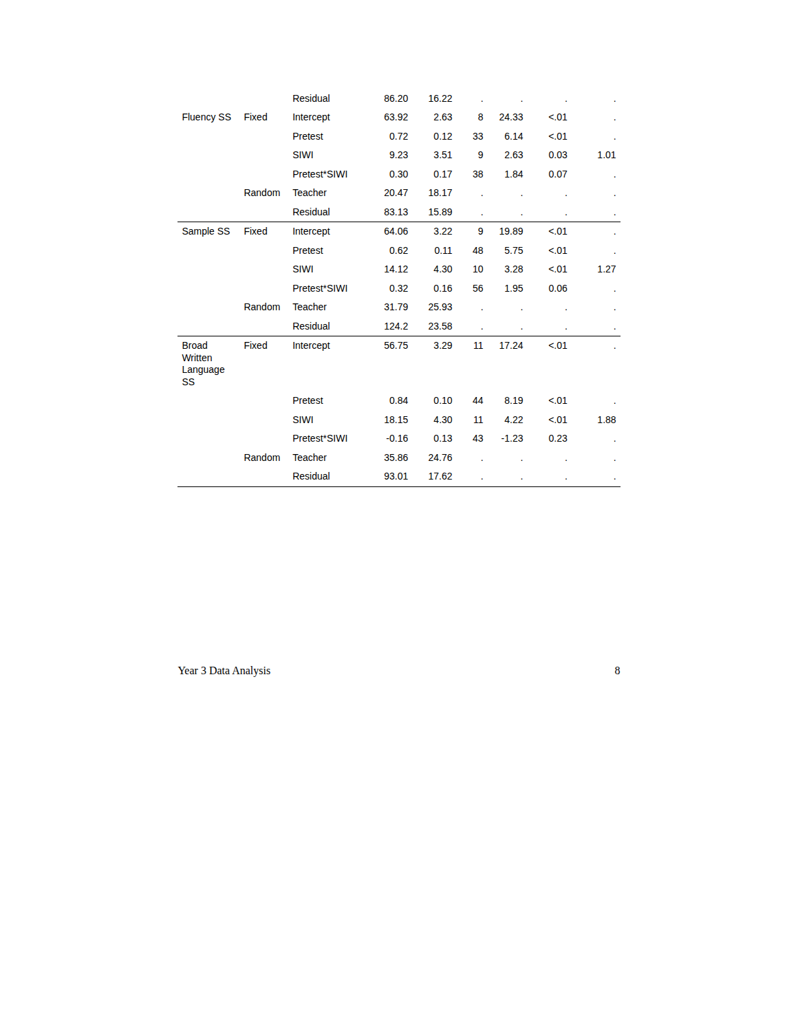| | | Residual | 86.20 | 16.22 | . | . | . | . |
| Fluency SS | Fixed | Intercept | 63.92 | 2.63 | 8 | 24.33 | <.01 | . |
| | | Pretest | 0.72 | 0.12 | 33 | 6.14 | <.01 | . |
| | | SIWI | 9.23 | 3.51 | 9 | 2.63 | 0.03 | 1.01 |
| | | Pretest*SIWI | 0.30 | 0.17 | 38 | 1.84 | 0.07 | . |
| | Random | Teacher | 20.47 | 18.17 | . | . | . | . |
| | | Residual | 83.13 | 15.89 | . | . | . | . |
| Sample SS | Fixed | Intercept | 64.06 | 3.22 | 9 | 19.89 | <.01 | . |
| | | Pretest | 0.62 | 0.11 | 48 | 5.75 | <.01 | . |
| | | SIWI | 14.12 | 4.30 | 10 | 3.28 | <.01 | 1.27 |
| | | Pretest*SIWI | 0.32 | 0.16 | 56 | 1.95 | 0.06 | . |
| | Random | Teacher | 31.79 | 25.93 | . | . | . | . |
| | | Residual | 124.2 | 23.58 | . | . | . | . |
| Broad Written Language SS | Fixed | Intercept | 56.75 | 3.29 | 11 | 17.24 | <.01 | . |
| | | Pretest | 0.84 | 0.10 | 44 | 8.19 | <.01 | . |
| | | SIWI | 18.15 | 4.30 | 11 | 4.22 | <.01 | 1.88 |
| | | Pretest*SIWI | -0.16 | 0.13 | 43 | -1.23 | 0.23 | . |
| | Random | Teacher | 35.86 | 24.76 | . | . | . | . |
| | | Residual | 93.01 | 17.62 | . | . | . | . |
Year 3 Data Analysis
8